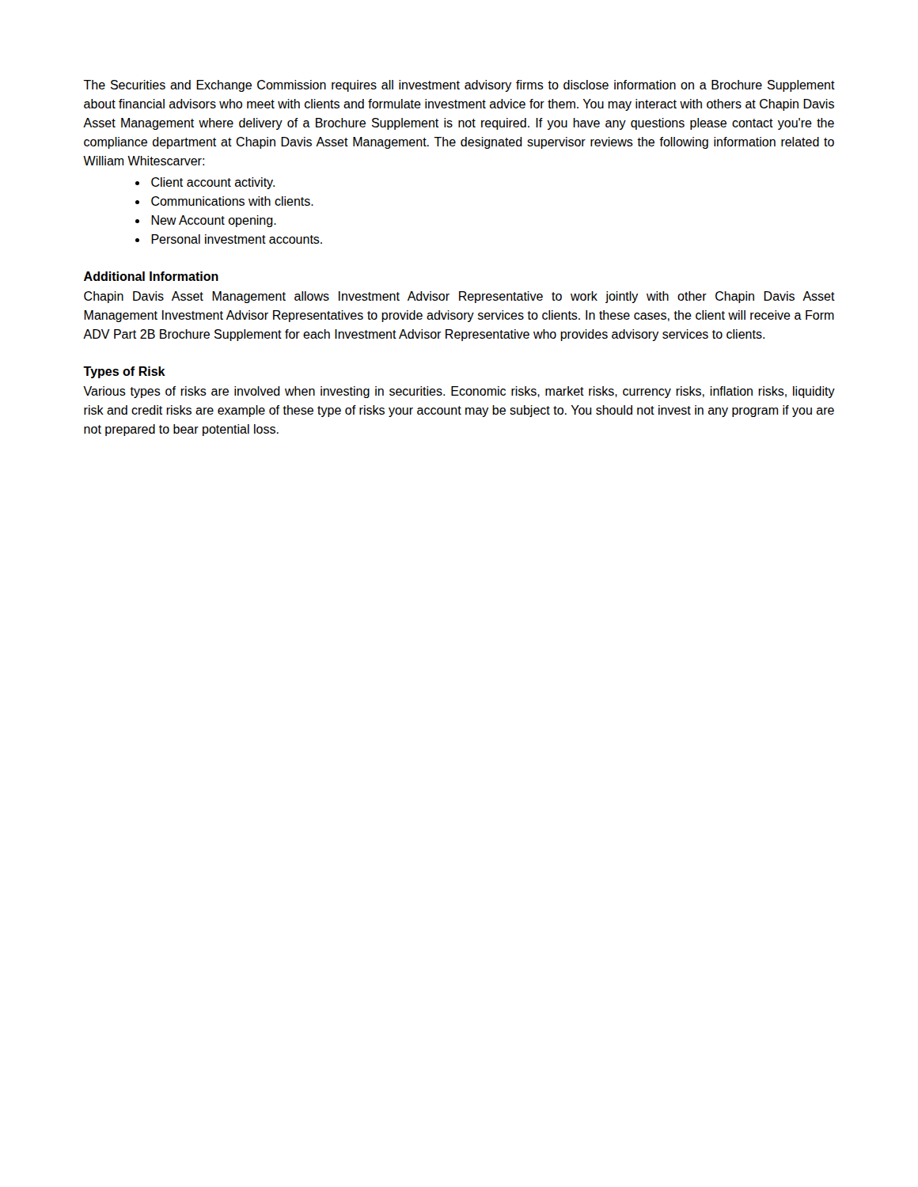The Securities and Exchange Commission requires all investment advisory firms to disclose information on a Brochure Supplement about financial advisors who meet with clients and formulate investment advice for them. You may interact with others at Chapin Davis Asset Management where delivery of a Brochure Supplement is not required. If you have any questions please contact you're the compliance department at Chapin Davis Asset Management. The designated supervisor reviews the following information related to William Whitescarver:
Client account activity.
Communications with clients.
New Account opening.
Personal investment accounts.
Additional Information
Chapin Davis Asset Management allows Investment Advisor Representative to work jointly with other Chapin Davis Asset Management Investment Advisor Representatives to provide advisory services to clients. In these cases, the client will receive a Form ADV Part 2B Brochure Supplement for each Investment Advisor Representative who provides advisory services to clients.
Types of Risk
Various types of risks are involved when investing in securities. Economic risks, market risks, currency risks, inflation risks, liquidity risk and credit risks are example of these type of risks your account may be subject to. You should not invest in any program if you are not prepared to bear potential loss.